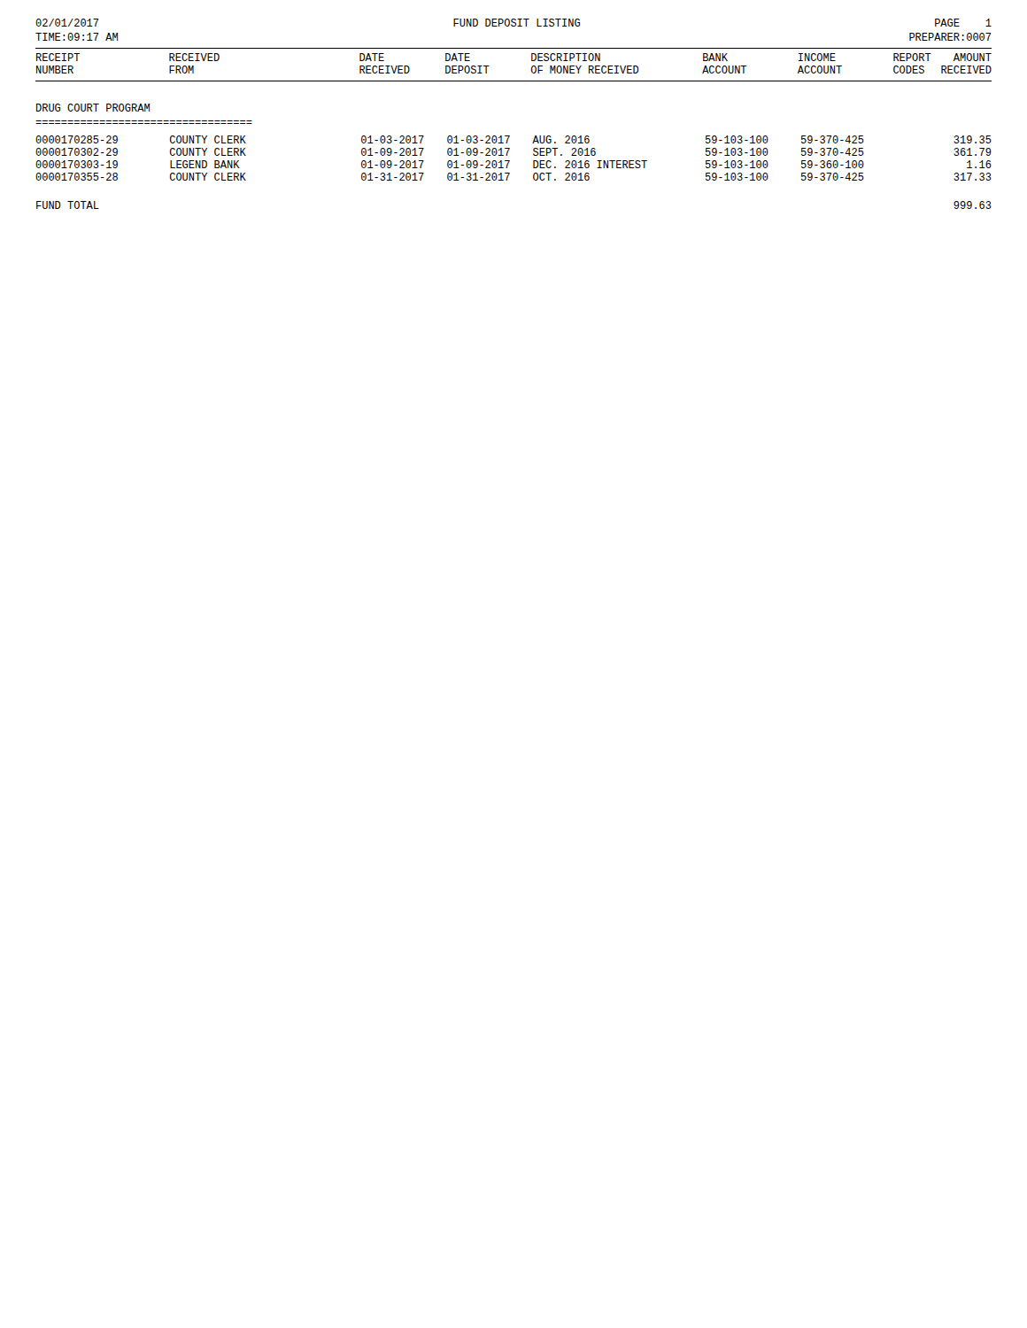02/01/2017 FUND DEPOSIT LISTING PAGE 1
TIME:09:17 AM PREPARER:0007
| RECEIPT | RECEIVED | DATE | DATE | DESCRIPTION | BANK | INCOME | REPORT | AMOUNT |
| --- | --- | --- | --- | --- | --- | --- | --- | --- |
| NUMBER | FROM | RECEIVED | DEPOSIT | OF MONEY RECEIVED | ACCOUNT | ACCOUNT | CODES | RECEIVED |
DRUG COURT PROGRAM
==================================
| 0000170285-29 | COUNTY CLERK | 01-03-2017 | 01-03-2017 | AUG. 2016 | 59-103-100 | 59-370-425 | | 319.35 |
| 0000170302-29 | COUNTY CLERK | 01-09-2017 | 01-09-2017 | SEPT. 2016 | 59-103-100 | 59-370-425 | | 361.79 |
| 0000170303-19 | LEGEND BANK | 01-09-2017 | 01-09-2017 | DEC. 2016 INTEREST | 59-103-100 | 59-360-100 | | 1.16 |
| 0000170355-28 | COUNTY CLERK | 01-31-2017 | 01-31-2017 | OCT. 2016 | 59-103-100 | 59-370-425 | | 317.33 |
FUND TOTAL
999.63